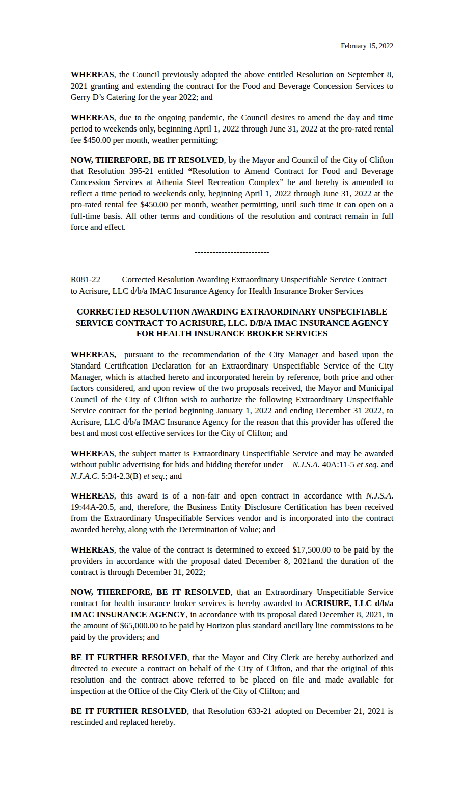February 15, 2022
WHEREAS, the Council previously adopted the above entitled Resolution on September 8, 2021 granting and extending the contract for the Food and Beverage Concession Services to Gerry D’s Catering for the year 2022; and
WHEREAS, due to the ongoing pandemic, the Council desires to amend the day and time period to weekends only, beginning April 1, 2022 through June 31, 2022 at the pro-rated rental fee $450.00 per month, weather permitting;
NOW, THEREFORE, BE IT RESOLVED, by the Mayor and Council of the City of Clifton that Resolution 395-21 entitled “Resolution to Amend Contract for Food and Beverage Concession Services at Athenia Steel Recreation Complex” be and hereby is amended to reflect a time period to weekends only, beginning April 1, 2022 through June 31, 2022 at the pro-rated rental fee $450.00 per month, weather permitting, until such time it can open on a full-time basis. All other terms and conditions of the resolution and contract remain in full force and effect.
-------------------------
R081-22 Corrected Resolution Awarding Extraordinary Unspecifiable Service Contract to Acrisure, LLC d/b/a IMAC Insurance Agency for Health Insurance Broker Services
CORRECTED RESOLUTION AWARDING EXTRAORDINARY UNSPECIFIABLE SERVICE CONTRACT TO ACRISURE, LLC. D/B/A IMAC INSURANCE AGENCY FOR HEALTH INSURANCE BROKER SERVICES
WHEREAS, pursuant to the recommendation of the City Manager and based upon the Standard Certification Declaration for an Extraordinary Unspecifiable Service of the City Manager, which is attached hereto and incorporated herein by reference, both price and other factors considered, and upon review of the two proposals received, the Mayor and Municipal Council of the City of Clifton wish to authorize the following Extraordinary Unspecifiable Service contract for the period beginning January 1, 2022 and ending December 31 2022, to Acrisure, LLC d/b/a IMAC Insurance Agency for the reason that this provider has offered the best and most cost effective services for the City of Clifton; and
WHEREAS, the subject matter is Extraordinary Unspecifiable Service and may be awarded without public advertising for bids and bidding therefor under N.J.S.A. 40A:11-5 et seq. and N.J.A.C. 5:34-2.3(B) et seq.; and
WHEREAS, this award is of a non-fair and open contract in accordance with N.J.S.A. 19:44A-20.5, and, therefore, the Business Entity Disclosure Certification has been received from the Extraordinary Unspecifiable Services vendor and is incorporated into the contract awarded hereby, along with the Determination of Value; and
WHEREAS, the value of the contract is determined to exceed $17,500.00 to be paid by the providers in accordance with the proposal dated December 8, 2021and the duration of the contract is through December 31, 2022;
NOW, THEREFORE, BE IT RESOLVED, that an Extraordinary Unspecifiable Service contract for health insurance broker services is hereby awarded to ACRISURE, LLC d/b/a IMAC INSURANCE AGENCY, in accordance with its proposal dated December 8, 2021, in the amount of $65,000.00 to be paid by Horizon plus standard ancillary line commissions to be paid by the providers; and
BE IT FURTHER RESOLVED, that the Mayor and City Clerk are hereby authorized and directed to execute a contract on behalf of the City of Clifton, and that the original of this resolution and the contract above referred to be placed on file and made available for inspection at the Office of the City Clerk of the City of Clifton; and
BE IT FURTHER RESOLVED, that Resolution 633-21 adopted on December 21, 2021 is rescinded and replaced hereby.